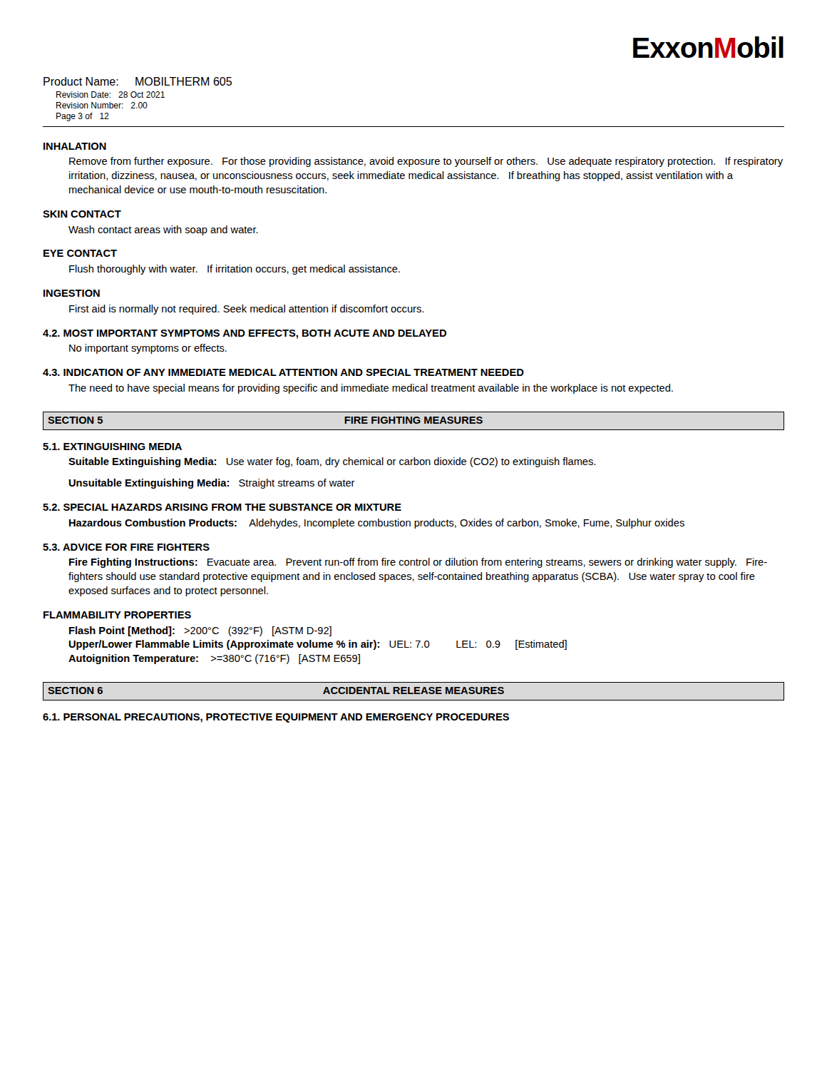Exxon Mobil
Product Name: MOBILTHERM 605
Revision Date: 28 Oct 2021
Revision Number: 2.00
Page 3 of 12
INHALATION
Remove from further exposure. For those providing assistance, avoid exposure to yourself or others. Use adequate respiratory protection. If respiratory irritation, dizziness, nausea, or unconsciousness occurs, seek immediate medical assistance. If breathing has stopped, assist ventilation with a mechanical device or use mouth-to-mouth resuscitation.
SKIN CONTACT
Wash contact areas with soap and water.
EYE CONTACT
Flush thoroughly with water. If irritation occurs, get medical assistance.
INGESTION
First aid is normally not required. Seek medical attention if discomfort occurs.
4.2. MOST IMPORTANT SYMPTOMS AND EFFECTS, BOTH ACUTE AND DELAYED
No important symptoms or effects.
4.3. INDICATION OF ANY IMMEDIATE MEDICAL ATTENTION AND SPECIAL TREATMENT NEEDED
The need to have special means for providing specific and immediate medical treatment available in the workplace is not expected.
SECTION 5 FIRE FIGHTING MEASURES
5.1. EXTINGUISHING MEDIA
Suitable Extinguishing Media: Use water fog, foam, dry chemical or carbon dioxide (CO2) to extinguish flames.
Unsuitable Extinguishing Media: Straight streams of water
5.2. SPECIAL HAZARDS ARISING FROM THE SUBSTANCE OR MIXTURE
Hazardous Combustion Products: Aldehydes, Incomplete combustion products, Oxides of carbon, Smoke, Fume, Sulphur oxides
5.3. ADVICE FOR FIRE FIGHTERS
Fire Fighting Instructions: Evacuate area. Prevent run-off from fire control or dilution from entering streams, sewers or drinking water supply. Fire-fighters should use standard protective equipment and in enclosed spaces, self-contained breathing apparatus (SCBA). Use water spray to cool fire exposed surfaces and to protect personnel.
FLAMMABILITY PROPERTIES
Flash Point [Method]: >200°C (392°F) [ASTM D-92]
Upper/Lower Flammable Limits (Approximate volume % in air): UEL: 7.0 LEL: 0.9 [Estimated]
Autoignition Temperature: >=380°C (716°F) [ASTM E659]
SECTION 6 ACCIDENTAL RELEASE MEASURES
6.1. PERSONAL PRECAUTIONS, PROTECTIVE EQUIPMENT AND EMERGENCY PROCEDURES